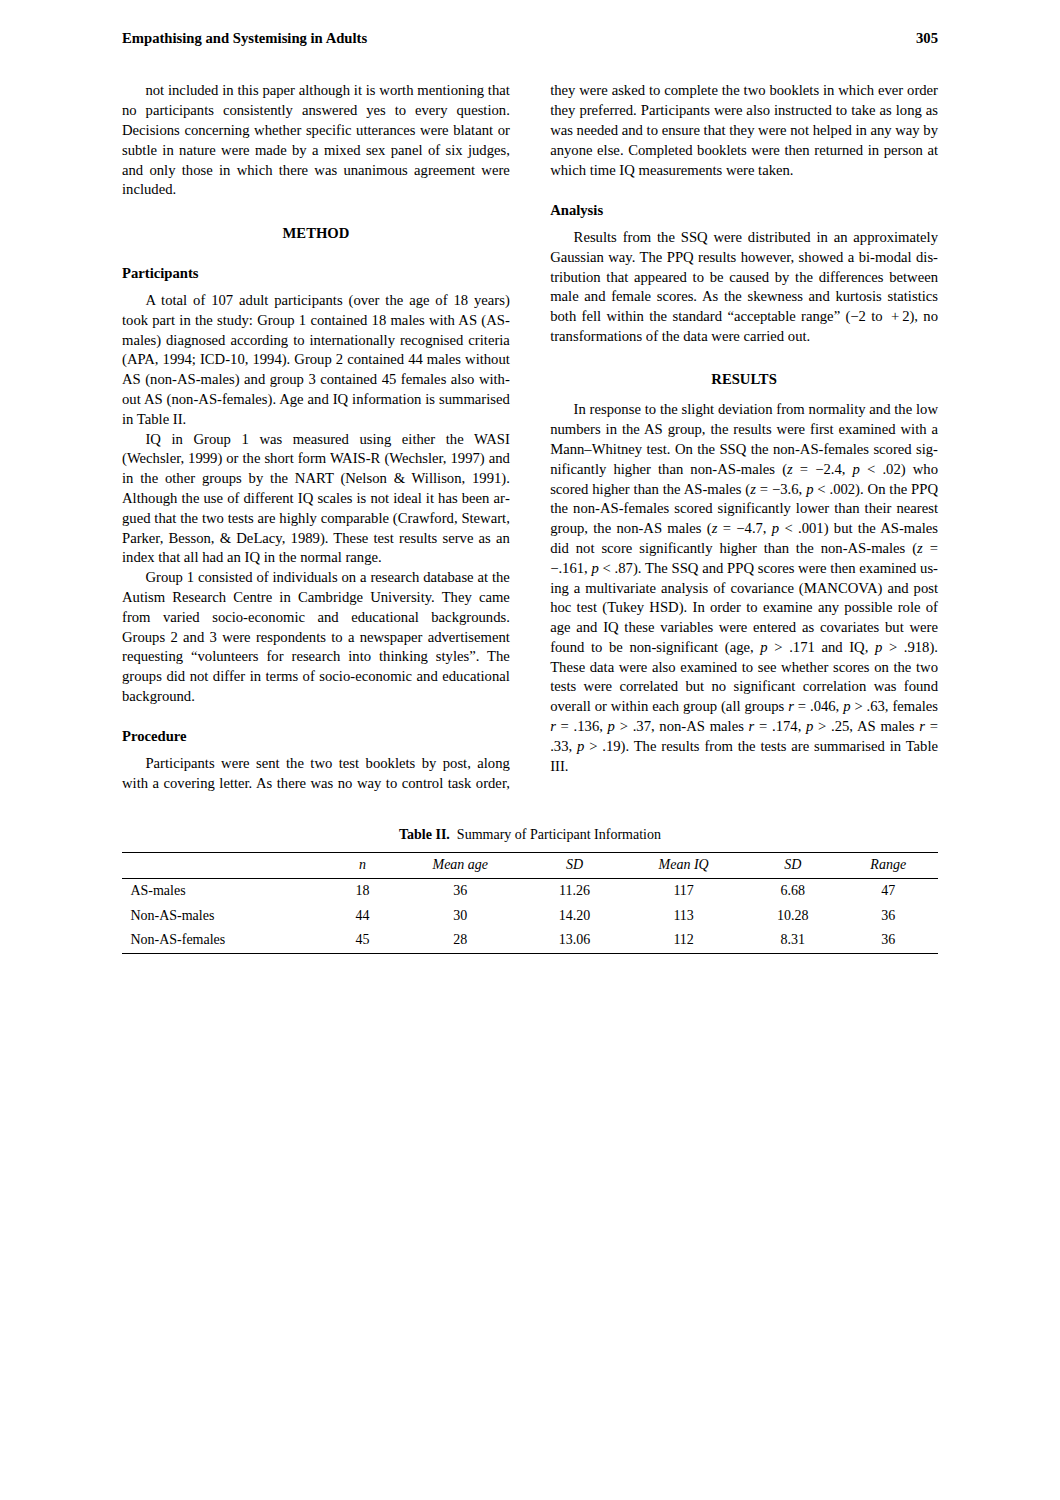Empathising and Systemising in Adults 305
not included in this paper although it is worth mentioning that no participants consistently answered yes to every question. Decisions concerning whether specific utterances were blatant or subtle in nature were made by a mixed sex panel of six judges, and only those in which there was unanimous agreement were included.
METHOD
Participants
A total of 107 adult participants (over the age of 18 years) took part in the study: Group 1 contained 18 males with AS (AS-males) diagnosed according to internationally recognised criteria (APA, 1994; ICD-10, 1994). Group 2 contained 44 males without AS (non-AS-males) and group 3 contained 45 females also without AS (non-AS-females). Age and IQ information is summarised in Table II.
IQ in Group 1 was measured using either the WASI (Wechsler, 1999) or the short form WAIS-R (Wechsler, 1997) and in the other groups by the NART (Nelson & Willison, 1991). Although the use of different IQ scales is not ideal it has been argued that the two tests are highly comparable (Crawford, Stewart, Parker, Besson, & DeLacy, 1989). These test results serve as an index that all had an IQ in the normal range.
Group 1 consisted of individuals on a research database at the Autism Research Centre in Cambridge University. They came from varied socio-economic and educational backgrounds. Groups 2 and 3 were respondents to a newspaper advertisement requesting “volunteers for research into thinking styles”. The groups did not differ in terms of socio-economic and educational background.
Procedure
Participants were sent the two test booklets by post, along with a covering letter. As there was no way to control task order, they were asked to complete the two booklets in which ever order they preferred. Participants were also instructed to take as long as was needed and to ensure that they were not helped in any way by anyone else. Completed booklets were then returned in person at which time IQ measurements were taken.
Analysis
Results from the SSQ were distributed in an approximately Gaussian way. The PPQ results however, showed a bi-modal distribution that appeared to be caused by the differences between male and female scores. As the skewness and kurtosis statistics both fell within the standard “acceptable range” (−2 to  + 2), no transformations of the data were carried out.
RESULTS
In response to the slight deviation from normality and the low numbers in the AS group, the results were first examined with a Mann–Whitney test. On the SSQ the non-AS-females scored significantly higher than non-AS-males (z = −2.4, p < .02) who scored higher than the AS-males (z = −3.6, p < .002). On the PPQ the non-AS-females scored significantly lower than their nearest group, the non-AS males (z = −4.7, p < .001) but the AS-males did not score significantly higher than the non-AS-males (z = −.161, p < .87). The SSQ and PPQ scores were then examined using a multivariate analysis of covariance (MANCOVA) and post hoc test (Tukey HSD). In order to examine any possible role of age and IQ these variables were entered as covariates but were found to be non-significant (age, p > .171 and IQ, p > .918). These data were also examined to see whether scores on the two tests were correlated but no significant correlation was found overall or within each group (all groups r = .046, p > .63, females r = .136, p > .37, non-AS males r = .174, p > .25, AS males r = .33, p > .19). The results from the tests are summarised in Table III.
Table II. Summary of Participant Information
| | n | Mean age | SD | Mean IQ | SD | Range |
| --- | --- | --- | --- | --- | --- | --- |
| AS-males | 18 | 36 | 11.26 | 117 | 6.68 | 47 |
| Non-AS-males | 44 | 30 | 14.20 | 113 | 10.28 | 36 |
| Non-AS-females | 45 | 28 | 13.06 | 112 | 8.31 | 36 |